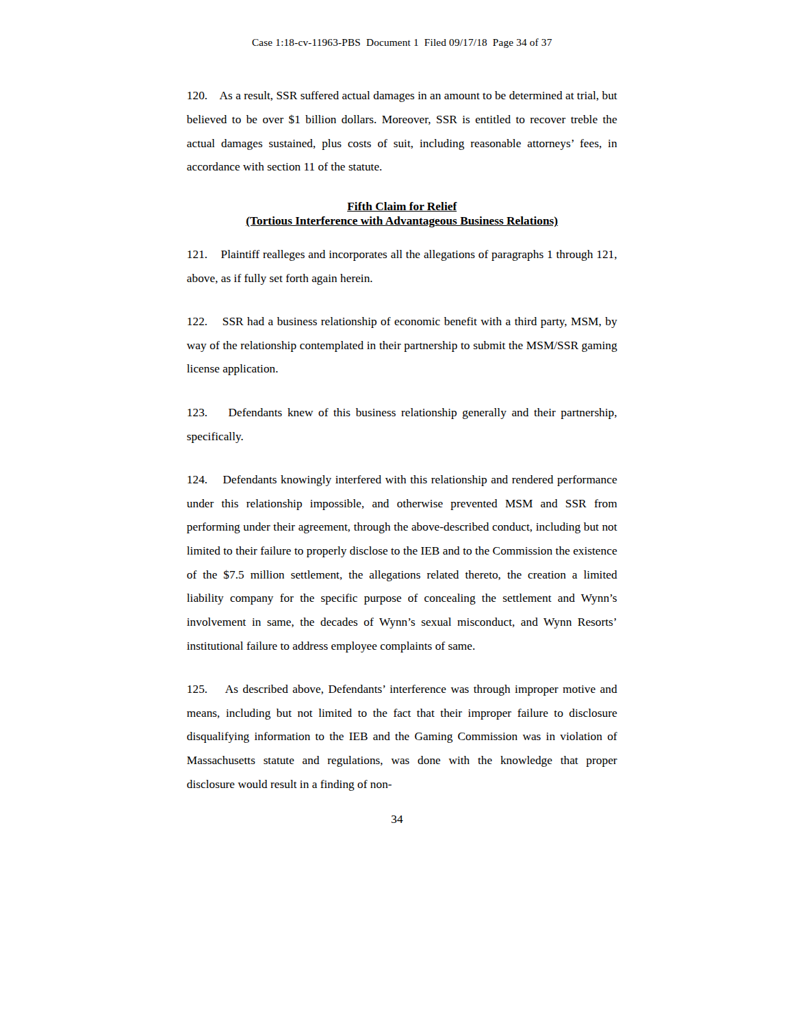Case 1:18-cv-11963-PBS Document 1 Filed 09/17/18 Page 34 of 37
120. As a result, SSR suffered actual damages in an amount to be determined at trial, but believed to be over $1 billion dollars. Moreover, SSR is entitled to recover treble the actual damages sustained, plus costs of suit, including reasonable attorneys’ fees, in accordance with section 11 of the statute.
Fifth Claim for Relief (Tortious Interference with Advantageous Business Relations)
121. Plaintiff realleges and incorporates all the allegations of paragraphs 1 through 121, above, as if fully set forth again herein.
122. SSR had a business relationship of economic benefit with a third party, MSM, by way of the relationship contemplated in their partnership to submit the MSM/SSR gaming license application.
123. Defendants knew of this business relationship generally and their partnership, specifically.
124. Defendants knowingly interfered with this relationship and rendered performance under this relationship impossible, and otherwise prevented MSM and SSR from performing under their agreement, through the above-described conduct, including but not limited to their failure to properly disclose to the IEB and to the Commission the existence of the $7.5 million settlement, the allegations related thereto, the creation a limited liability company for the specific purpose of concealing the settlement and Wynn’s involvement in same, the decades of Wynn’s sexual misconduct, and Wynn Resorts’ institutional failure to address employee complaints of same.
125. As described above, Defendants’ interference was through improper motive and means, including but not limited to the fact that their improper failure to disclosure disqualifying information to the IEB and the Gaming Commission was in violation of Massachusetts statute and regulations, was done with the knowledge that proper disclosure would result in a finding of non-
34